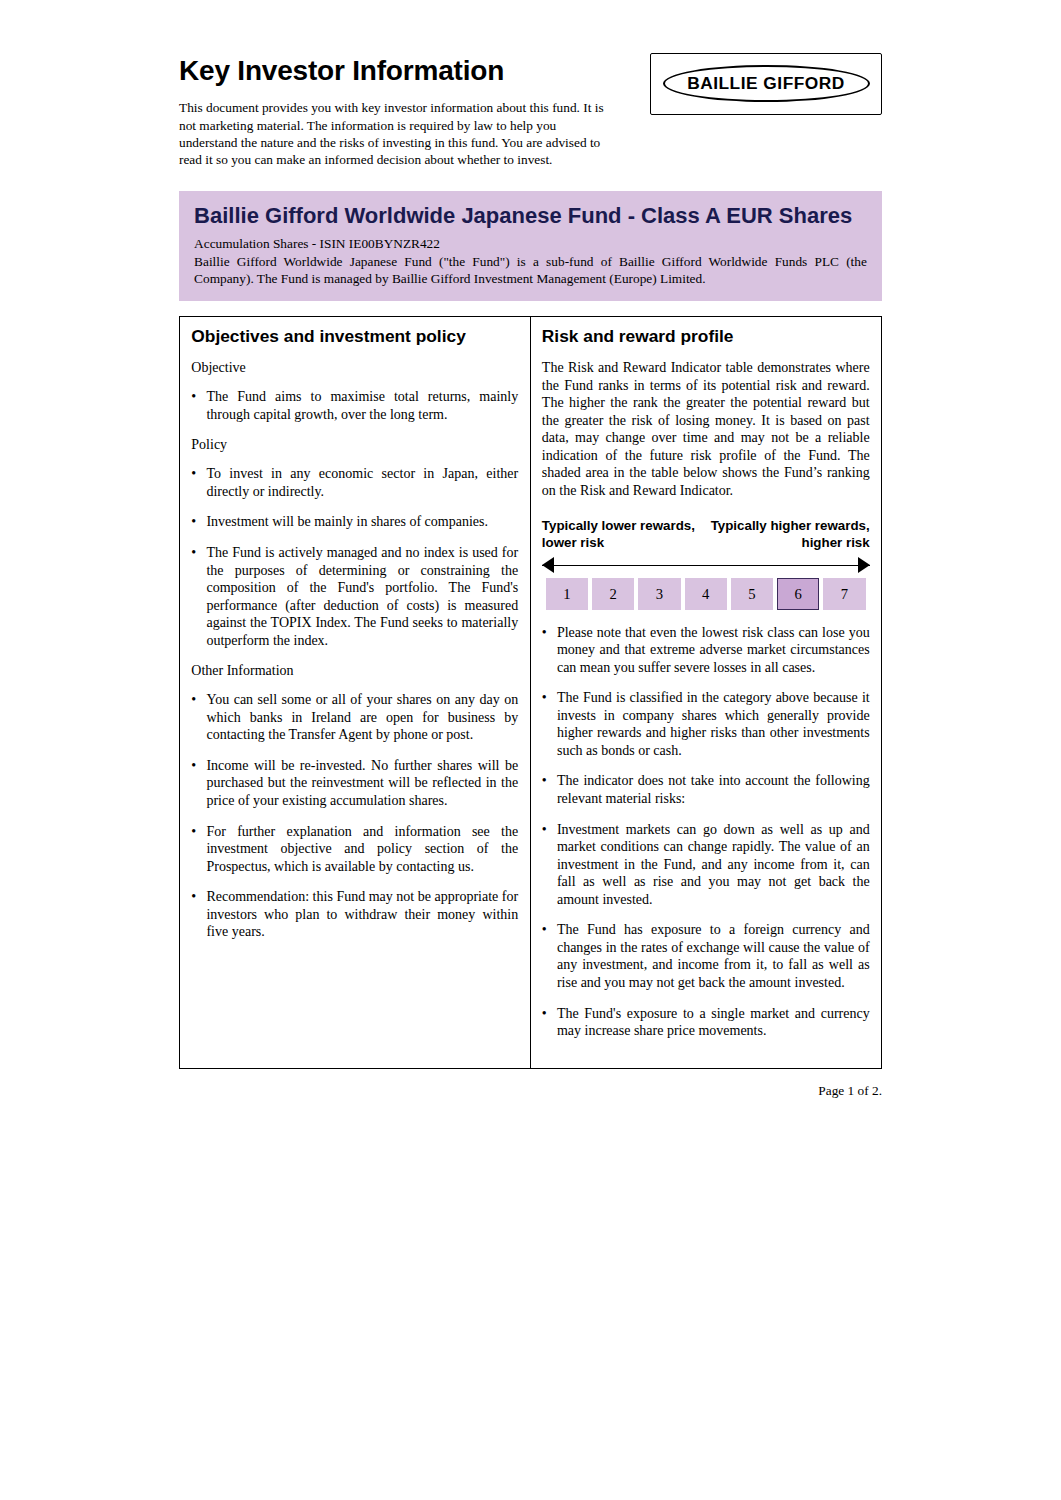Key Investor Information
This document provides you with key investor information about this fund. It is not marketing material. The information is required by law to help you understand the nature and the risks of investing in this fund. You are advised to read it so you can make an informed decision about whether to invest.
BAILLIE GIFFORD
Baillie Gifford Worldwide Japanese Fund - Class A EUR Shares
Accumulation Shares - ISIN IE00BYNZR422
Baillie Gifford Worldwide Japanese Fund ("the Fund") is a sub-fund of Baillie Gifford Worldwide Funds PLC (the Company). The Fund is managed by Baillie Gifford Investment Management (Europe) Limited.
Objectives and investment policy
Objective
The Fund aims to maximise total returns, mainly through capital growth, over the long term.
Policy
To invest in any economic sector in Japan, either directly or indirectly.
Investment will be mainly in shares of companies.
The Fund is actively managed and no index is used for the purposes of determining or constraining the composition of the Fund's portfolio. The Fund's performance (after deduction of costs) is measured against the TOPIX Index. The Fund seeks to materially outperform the index.
Other Information
You can sell some or all of your shares on any day on which banks in Ireland are open for business by contacting the Transfer Agent by phone or post.
Income will be re-invested. No further shares will be purchased but the reinvestment will be reflected in the price of your existing accumulation shares.
For further explanation and information see the investment objective and policy section of the Prospectus, which is available by contacting us.
Recommendation: this Fund may not be appropriate for investors who plan to withdraw their money within five years.
Risk and reward profile
The Risk and Reward Indicator table demonstrates where the Fund ranks in terms of its potential risk and reward. The higher the rank the greater the potential reward but the greater the risk of losing money. It is based on past data, may change over time and may not be a reliable indication of the future risk profile of the Fund. The shaded area in the table below shows the Fund’s ranking on the Risk and Reward Indicator.
Typically lower rewards,
lower risk
Typically higher rewards,
higher risk
| 1 | 2 | 3 | 4 | 5 | 6 | 7 |
Please note that even the lowest risk class can lose you money and that extreme adverse market circumstances can mean you suffer severe losses in all cases.
The Fund is classified in the category above because it invests in company shares which generally provide higher rewards and higher risks than other investments such as bonds or cash.
The indicator does not take into account the following relevant material risks:
Investment markets can go down as well as up and market conditions can change rapidly. The value of an investment in the Fund, and any income from it, can fall as well as rise and you may not get back the amount invested.
The Fund has exposure to a foreign currency and changes in the rates of exchange will cause the value of any investment, and income from it, to fall as well as rise and you may not get back the amount invested.
The Fund's exposure to a single market and currency may increase share price movements.
Page 1 of 2.